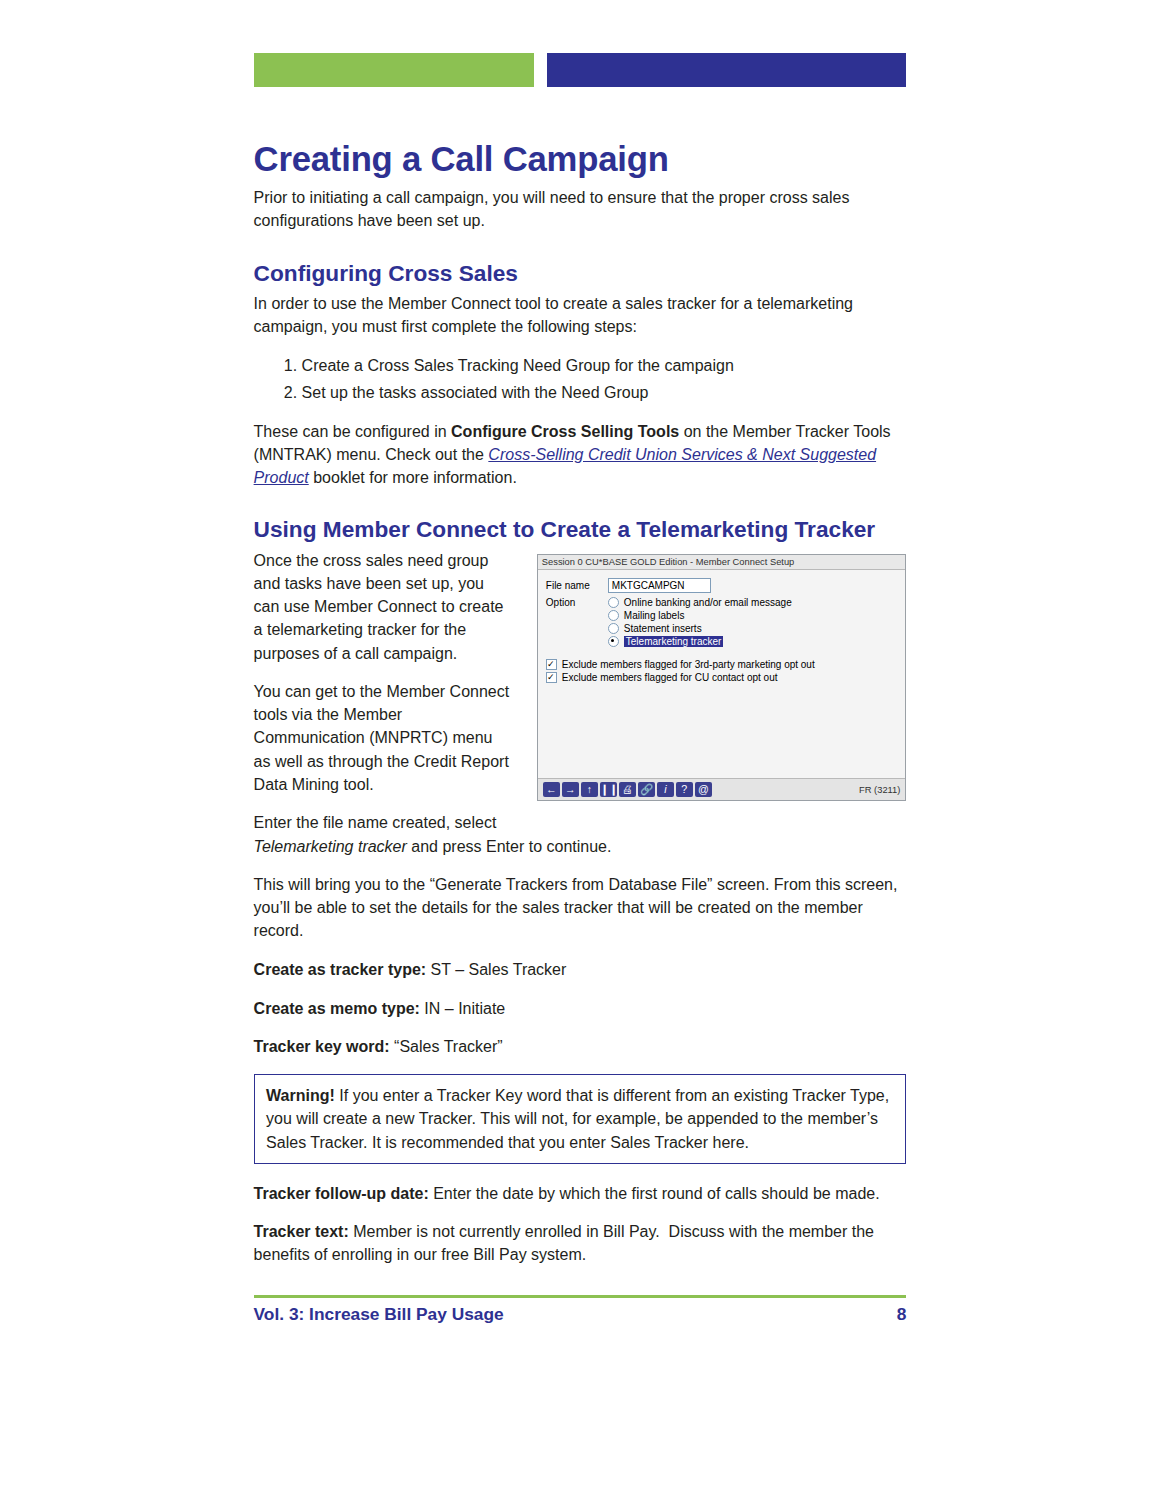Creating a Call Campaign
Prior to initiating a call campaign, you will need to ensure that the proper cross sales configurations have been set up.
Configuring Cross Sales
In order to use the Member Connect tool to create a sales tracker for a telemarketing campaign, you must first complete the following steps:
Create a Cross Sales Tracking Need Group for the campaign
Set up the tasks associated with the Need Group
These can be configured in Configure Cross Selling Tools on the Member Tracker Tools (MNTRAK) menu. Check out the Cross-Selling Credit Union Services & Next Suggested Product booklet for more information.
Using Member Connect to Create a Telemarketing Tracker
Session 0 CU*BASE GOLD Edition - Member Connect Setup
File name
MKTGCAMPGN
Option
Online banking and/or email message
Mailing labels
Statement inserts
Telemarketing tracker
✓Exclude members flagged for 3rd-party marketing opt out
✓Exclude members flagged for CU contact opt out
←
→
↑
❙❙
🖨
🔗
i
?
@
FR (3211)
Once the cross sales need group and tasks have been set up, you can use Member Connect to create a telemarketing tracker for the purposes of a call campaign.
You can get to the Member Connect tools via the Member Communication (MNPRTC) menu as well as through the Credit Report Data Mining tool.
Enter the file name created, select Telemarketing tracker and press Enter to continue.
This will bring you to the “Generate Trackers from Database File” screen. From this screen, you’ll be able to set the details for the sales tracker that will be created on the member record.
Create as tracker type: ST – Sales Tracker
Create as memo type: IN – Initiate
Tracker key word: “Sales Tracker”
Warning! If you enter a Tracker Key word that is different from an existing Tracker Type, you will create a new Tracker. This will not, for example, be appended to the member’s Sales Tracker. It is recommended that you enter Sales Tracker here.
Tracker follow-up date: Enter the date by which the first round of calls should be made.
Tracker text: Member is not currently enrolled in Bill Pay. Discuss with the member the benefits of enrolling in our free Bill Pay system.
Vol. 3: Increase Bill Pay Usage
8